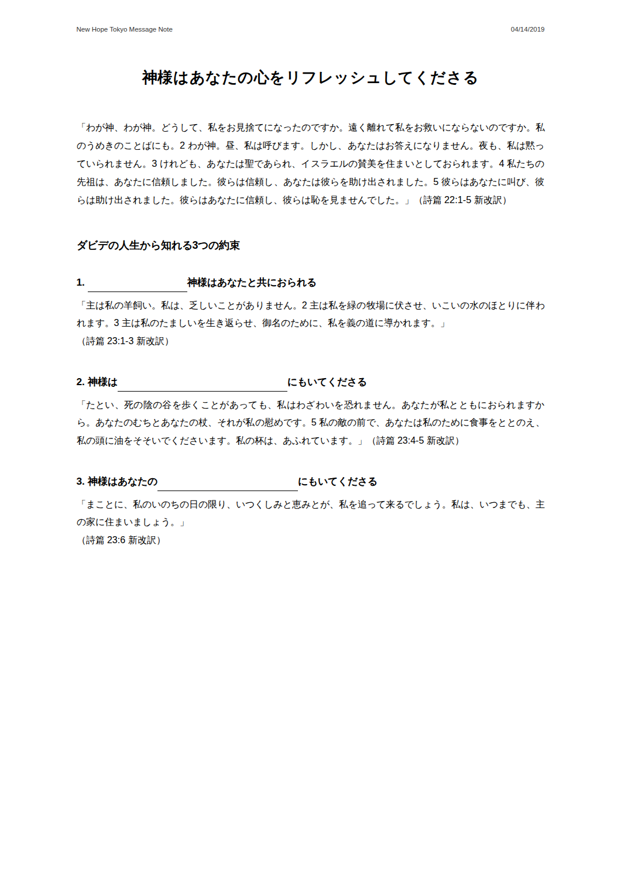New Hope Tokyo Message Note 04/14/2019
神様はあなたの心をリフレッシュしてくださる
「わが神、わが神。どうして、私をお見捨てになったのですか。遠く離れて私をお救いにならないのですか。私のうめきのことばにも。2 わが神。昼、私は呼びます。しかし、あなたはお答えになりません。夜も、私は黙っていられません。3 けれども、あなたは聖であられ、イスラエルの賛美を住まいとしておられます。4 私たちの先祖は、あなたに信頼しました。彼らは信頼し、あなたは彼らを助け出されました。5 彼らはあなたに叫び、彼らは助け出されました。彼らはあなたに信頼し、彼らは恥を見ませんでした。」（詩篇 22:1-5 新改訳）
ダビデの人生から知れる3つの約束
1. 神様はあなたと共におられる
「主は私の羊飼い。私は、乏しいことがありません。2 主は私を緑の牧場に伏させ、いこいの水のほとりに伴われます。3 主は私のたましいを生き返らせ、御名のために、私を義の道に導かれます。」（詩篇 23:1-3 新改訳）
2. 神様は にもいてくださる
「たとい、死の陰の谷を歩くことがあっても、私はわざわいを恐れません。あなたが私とともにおられますから。あなたのむちとあなたの杖、それが私の慰めです。5 私の敵の前で、あなたは私のために食事をととのえ、私の頭に油をそそいでくださいます。私の杯は、あふれています。」（詩篇 23:4-5 新改訳）
3. 神様はあなたの にもいてくださる
「まことに、私のいのちの日の限り、いつくしみと恵みとが、私を追って来るでしょう。私は、いつまでも、主の家に住まいましょう。」（詩篇 23:6 新改訳）